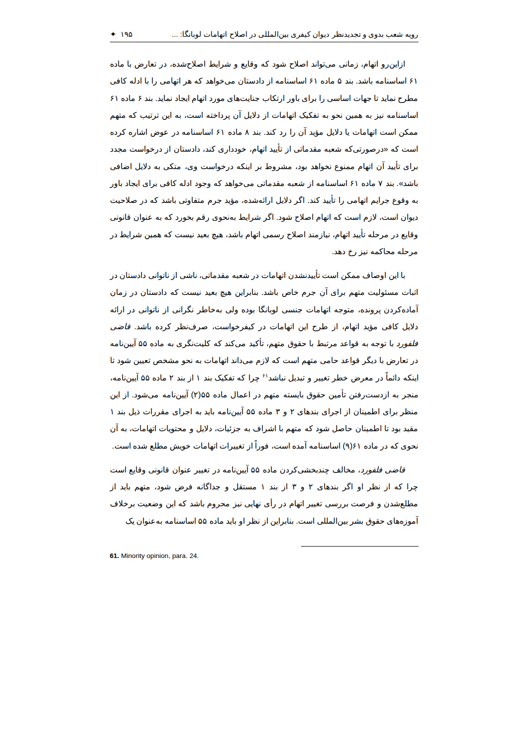۱۹۵ ✦ رویه شعب بدوی و تجدیدنظر دیوان کیفری بین‌المللی در اصلاح اتهامات لوبانگا: ...
ازاین‌رو اتهام، زمانی می‌تواند اصلاح شود که وقایع و شرایط اصلاح‌شده، در تعارض با ماده ۶۱ اساسنامه باشد. بند ۵ ماده ۶۱ اساسنامه از دادستان می‌خواهد که هر اتهامی را با ادله کافی مطرح نماید تا جهات اساسی را برای باور ارتکاب جنایت‌های مورد اتهام ایجاد نماید. بند ۶ ماده ۶۱ اساسنامه نیز به همین نحو به تفکیک اتهامات از دلایل آن پرداخته است، به این ترتیب که متهم ممکن است اتهامات یا دلایل مؤید آن را رد کند. بند ۸ ماده ۶۱ اساسنامه در عوض اشاره کرده است که «درصورتی‌که شعبه مقدماتی از تأیید اتهام، خودداری کند، دادستان از درخواست مجدد برای تأیید آن اتهام ممنوع نخواهد بود، مشروط بر اینکه درخواست وی، متکی به دلایل اضافی باشد». بند ۷ ماده ۶۱ اساسنامه از شعبه مقدماتی می‌خواهد که وجود ادله کافی برای ایجاد باور به وقوع جرایم اتهامی را تأیید کند. اگر دلایل ارائه‌شده، مؤید جرم متفاوتی باشد که در صلاحیت دیوان است، لازم است که اتهام اصلاح شود. اگر شرایط به‌نحوی رقم بخورد که به عنوان قانونی وقایع در مرحله تأیید اتهام، نیازمند اصلاح رسمی اتهام باشد، هیچ بعید نیست که همین شرایط در مرحله محاکمه نیز رخ دهد.
با این اوصاف ممکن است تأییدنشدن اتهامات در شعبه مقدماتی، ناشی از ناتوانی دادستان در اثبات مسئولیت متهم برای آن جرم خاص باشد. بنابراین هیچ بعید نیست که دادستان در زمان آماده‌کردن پرونده، متوجه اتهامات جنسی لوبانگا بوده ولی به‌خاطر نگرانی از ناتوانی در ارائه دلایل کافی مؤید اتهام، از طرح این اتهامات در کیفرخواست، صرف‌نظر کرده باشد. قاضی فلفورد با توجه به قواعد مرتبط با حقوق متهم، تأکید می‌کند که کلیت‌نگری به ماده ۵۵ آیین‌نامه در تعارض با دیگر قواعد حامی متهم است که لازم می‌داند اتهامات به نحو مشخص تعیین شود تا اینکه دائماً در معرض خطر تغییر و تبدیل نباشد۶۱ چرا که تفکیک بند ۱ از بند ۲ ماده ۵۵ آیین‌نامه، منجر به ازدست‌رفتن تأمین حقوق بایسته متهم در اعمال ماده ۵۵(۲) آیین‌نامه می‌شود. از این منظر برای اطمینان از اجرای بندهای ۲ و ۳ ماده ۵۵ آیین‌نامه باید به اجرای مقررات ذیل بند ۱ مقید بود تا اطمینان حاصل شود که متهم با اشراف به جزئیات، دلایل و محتویات اتهامات، به آن نحوی که در ماده ۶۱(۹) اساسنامه آمده است، فوراً از تغییرات اتهامات خویش مطلع شده است.
قاضی فلفورد، مخالف چندبخشی‌کردن ماده ۵۵ آیین‌نامه در تغییر عنوان قانونی وقایع است چرا که از نظر او اگر بندهای ۲ و ۳ از بند ۱ مستقل و جداگانه فرض شود، متهم باید از مطلع‌شدن و فرصت بررسی تغییر اتهام در رأی نهایی نیز محروم باشد که این وضعیت برخلاف آموزه‌های حقوق بشر بین‌المللی است. بنابراین از نظر او باید ماده ۵۵ اساسنامه به‌عنوان یک
61. Minority opinion, para. 24.